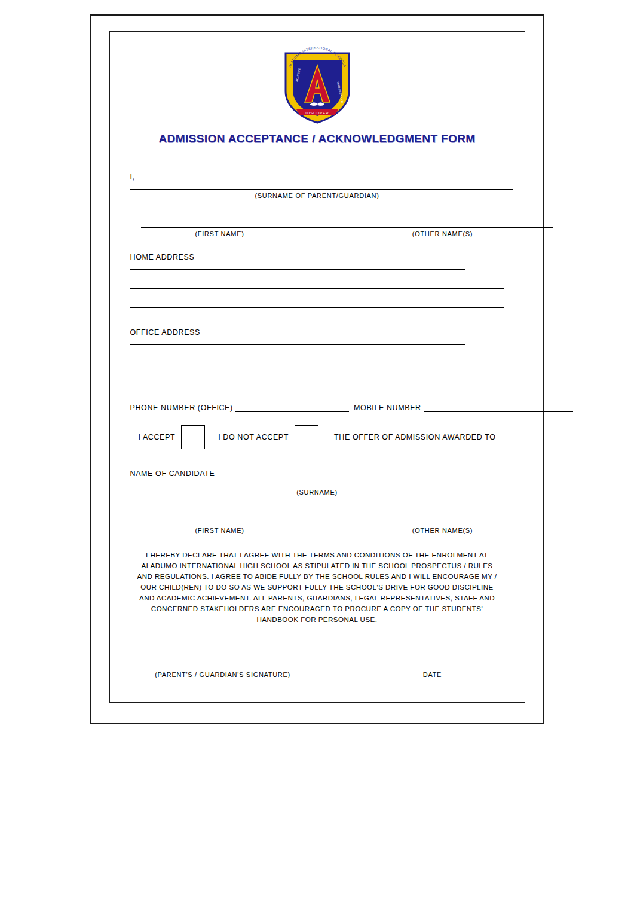DISCOVER ALADUMO INTERNATIONAL SCHOOLS ACHIEVE UNDERSTAND
ADMISSION ACCEPTANCE / ACKNOWLEDGMENT FORM
I,
(SURNAME OF PARENT/GUARDIAN)
(FIRST NAME) (OTHER NAME(S)
HOME ADDRESS
OFFICE ADDRESS
PHONE NUMBER (OFFICE) MOBILE NUMBER
I ACCEPT I DO NOT ACCEPT THE OFFER OF ADMISSION AWARDED TO
NAME OF CANDIDATE
(SURNAME)
(FIRST NAME) (OTHER NAME(S)
I HEREBY DECLARE THAT I AGREE WITH THE TERMS AND CONDITIONS OF THE ENROLMENT AT ALADUMO INTERNATIONAL HIGH SCHOOL AS STIPULATED IN THE SCHOOL PROSPECTUS / RULES AND REGULATIONS. I AGREE TO ABIDE FULLY BY THE SCHOOL RULES AND I WILL ENCOURAGE MY / OUR CHILD(REN) TO DO SO AS WE SUPPORT FULLY THE SCHOOL'S DRIVE FOR GOOD DISCIPLINE AND ACADEMIC ACHIEVEMENT. ALL PARENTS, GUARDIANS, LEGAL REPRESENTATIVES, STAFF AND CONCERNED STAKEHOLDERS ARE ENCOURAGED TO PROCURE A COPY OF THE STUDENTS' HANDBOOK FOR PERSONAL USE.
(PARENT'S / GUARDIAN'S SIGNATURE)
DATE